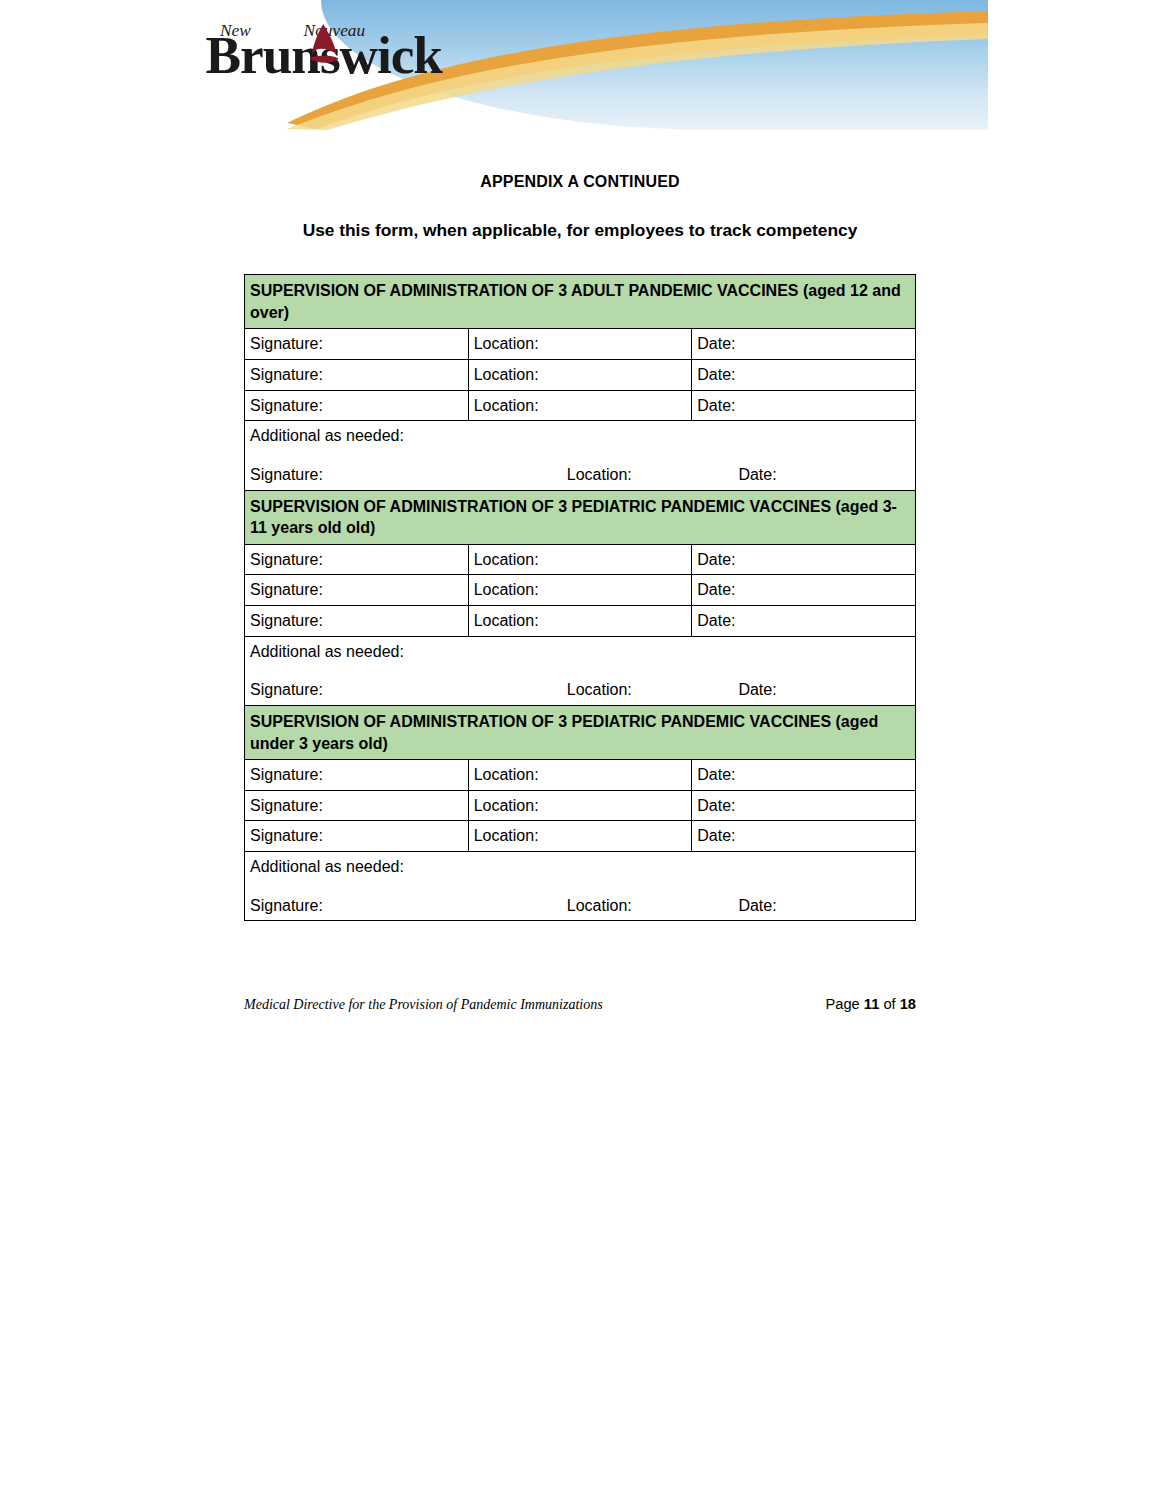New Nouveau Brunswick
APPENDIX A CONTINUED
Use this form, when applicable, for employees to track competency
| SUPERVISION OF ADMINISTRATION OF 3 ADULT PANDEMIC VACCINES (aged 12 and over) |
| --- |
| Signature: | Location: | Date: |
| Signature: | Location: | Date: |
| Signature: | Location: | Date: |
| Additional as needed: Signature: Location: Date: |
| SUPERVISION OF ADMINISTRATION OF 3 PEDIATRIC PANDEMIC VACCINES (aged 3-11 years old old) |
| Signature: | Location: | Date: |
| Signature: | Location: | Date: |
| Signature: | Location: | Date: |
| Additional as needed: Signature: Location: Date: |
| SUPERVISION OF ADMINISTRATION OF 3 PEDIATRIC PANDEMIC VACCINES (aged under 3 years old) |
| Signature: | Location: | Date: |
| Signature: | Location: | Date: |
| Signature: | Location: | Date: |
| Additional as needed: Signature: Location: Date: |
Medical Directive for the Provision of Pandemic Immunizations Page 11 of 18